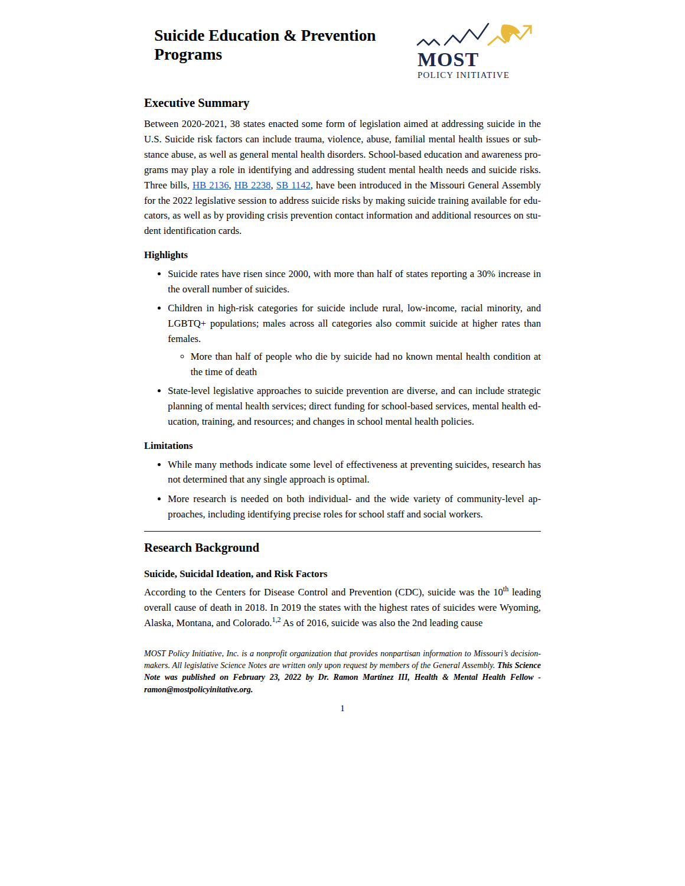Suicide Education & Prevention Programs
MOST POLICY INITIATIVE
Executive Summary
Between 2020-2021, 38 states enacted some form of legislation aimed at addressing suicide in the U.S. Suicide risk factors can include trauma, violence, abuse, familial mental health issues or substance abuse, as well as general mental health disorders. School-based education and awareness programs may play a role in identifying and addressing student mental health needs and suicide risks. Three bills, HB 2136, HB 2238, SB 1142, have been introduced in the Missouri General Assembly for the 2022 legislative session to address suicide risks by making suicide training available for educators, as well as by providing crisis prevention contact information and additional resources on student identification cards.
Highlights
Suicide rates have risen since 2000, with more than half of states reporting a 30% increase in the overall number of suicides.
Children in high-risk categories for suicide include rural, low-income, racial minority, and LGBTQ+ populations; males across all categories also commit suicide at higher rates than females.
More than half of people who die by suicide had no known mental health condition at the time of death
State-level legislative approaches to suicide prevention are diverse, and can include strategic planning of mental health services; direct funding for school-based services, mental health education, training, and resources; and changes in school mental health policies.
Limitations
While many methods indicate some level of effectiveness at preventing suicides, research has not determined that any single approach is optimal.
More research is needed on both individual- and the wide variety of community-level approaches, including identifying precise roles for school staff and social workers.
Research Background
Suicide, Suicidal Ideation, and Risk Factors
According to the Centers for Disease Control and Prevention (CDC), suicide was the 10th leading overall cause of death in 2018. In 2019 the states with the highest rates of suicides were Wyoming, Alaska, Montana, and Colorado.1,2 As of 2016, suicide was also the 2nd leading cause
MOST Policy Initiative, Inc. is a nonprofit organization that provides nonpartisan information to Missouri’s decisionmakers. All legislative Science Notes are written only upon request by members of the General Assembly. This Science Note was published on February 23, 2022 by Dr. Ramon Martinez III, Health & Mental Health Fellow - ramon@mostpolicyinitative.org.
1